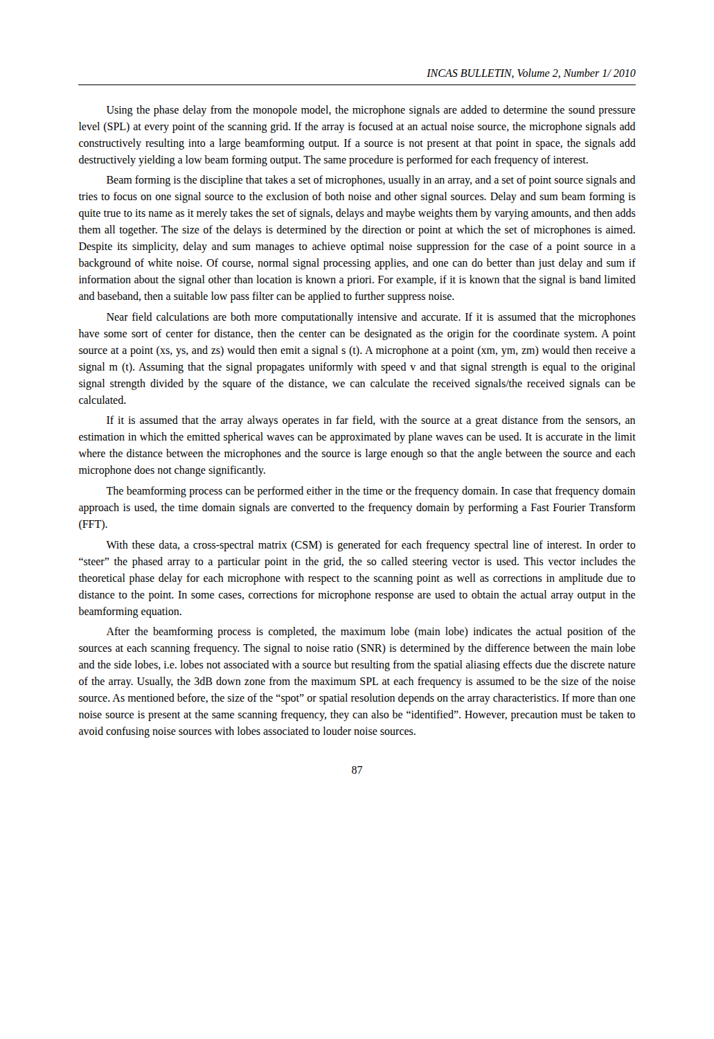INCAS BULLETIN, Volume 2, Number 1/ 2010
Using the phase delay from the monopole model, the microphone signals are added to determine the sound pressure level (SPL) at every point of the scanning grid. If the array is focused at an actual noise source, the microphone signals add constructively resulting into a large beamforming output. If a source is not present at that point in space, the signals add destructively yielding a low beam forming output. The same procedure is performed for each frequency of interest.
Beam forming is the discipline that takes a set of microphones, usually in an array, and a set of point source signals and tries to focus on one signal source to the exclusion of both noise and other signal sources. Delay and sum beam forming is quite true to its name as it merely takes the set of signals, delays and maybe weights them by varying amounts, and then adds them all together. The size of the delays is determined by the direction or point at which the set of microphones is aimed. Despite its simplicity, delay and sum manages to achieve optimal noise suppression for the case of a point source in a background of white noise. Of course, normal signal processing applies, and one can do better than just delay and sum if information about the signal other than location is known a priori. For example, if it is known that the signal is band limited and baseband, then a suitable low pass filter can be applied to further suppress noise.
Near field calculations are both more computationally intensive and accurate. If it is assumed that the microphones have some sort of center for distance, then the center can be designated as the origin for the coordinate system. A point source at a point (xs, ys, and zs) would then emit a signal s (t). A microphone at a point (xm, ym, zm) would then receive a signal m (t). Assuming that the signal propagates uniformly with speed v and that signal strength is equal to the original signal strength divided by the square of the distance, we can calculate the received signals/the received signals can be calculated.
If it is assumed that the array always operates in far field, with the source at a great distance from the sensors, an estimation in which the emitted spherical waves can be approximated by plane waves can be used. It is accurate in the limit where the distance between the microphones and the source is large enough so that the angle between the source and each microphone does not change significantly.
The beamforming process can be performed either in the time or the frequency domain. In case that frequency domain approach is used, the time domain signals are converted to the frequency domain by performing a Fast Fourier Transform (FFT).
With these data, a cross-spectral matrix (CSM) is generated for each frequency spectral line of interest. In order to “steer” the phased array to a particular point in the grid, the so called steering vector is used. This vector includes the theoretical phase delay for each microphone with respect to the scanning point as well as corrections in amplitude due to distance to the point. In some cases, corrections for microphone response are used to obtain the actual array output in the beamforming equation.
After the beamforming process is completed, the maximum lobe (main lobe) indicates the actual position of the sources at each scanning frequency. The signal to noise ratio (SNR) is determined by the difference between the main lobe and the side lobes, i.e. lobes not associated with a source but resulting from the spatial aliasing effects due the discrete nature of the array. Usually, the 3dB down zone from the maximum SPL at each frequency is assumed to be the size of the noise source. As mentioned before, the size of the “spot” or spatial resolution depends on the array characteristics. If more than one noise source is present at the same scanning frequency, they can also be “identified”. However, precaution must be taken to avoid confusing noise sources with lobes associated to louder noise sources.
87